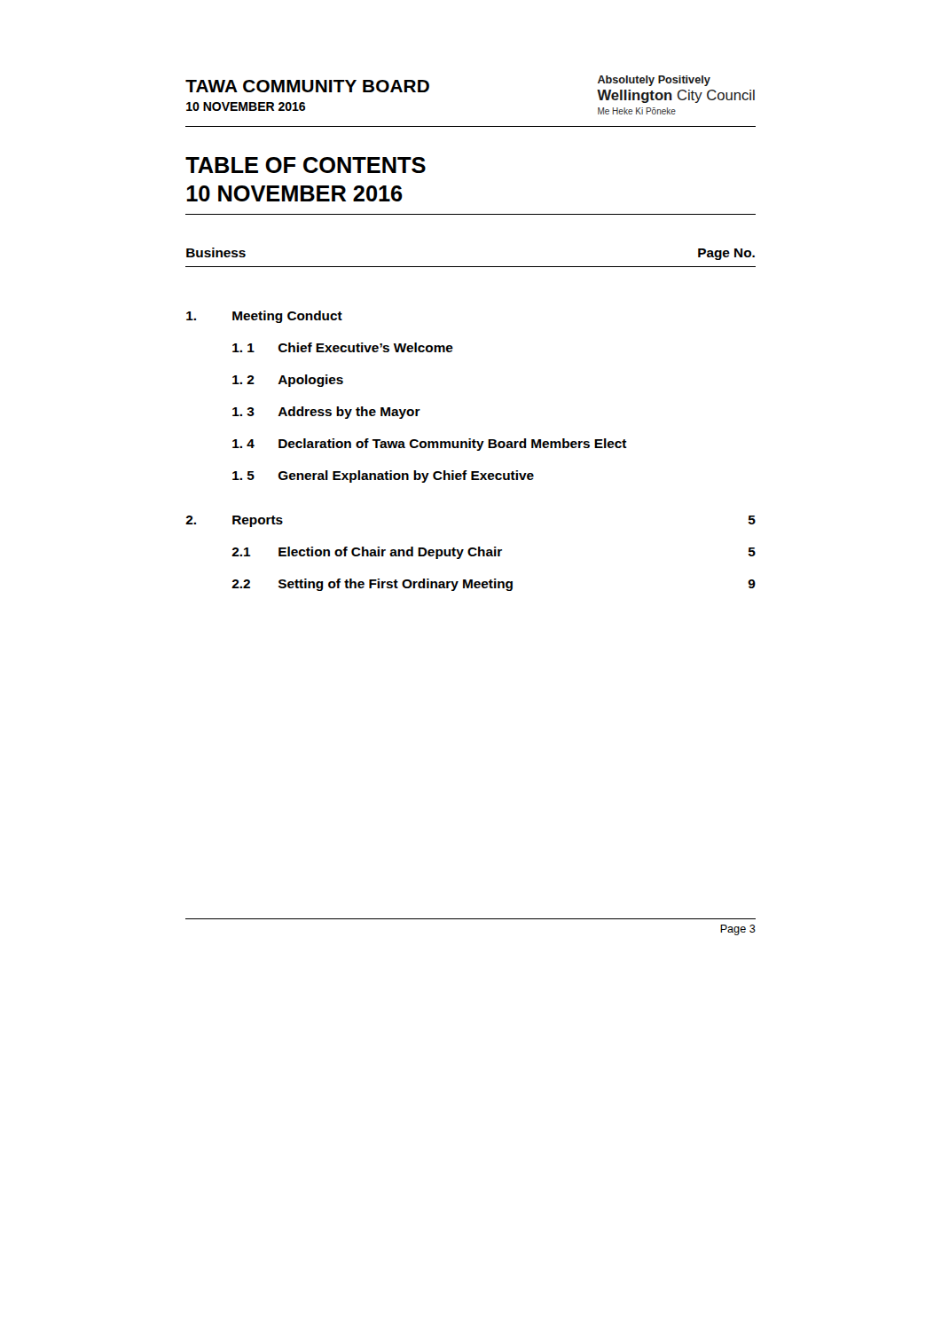TAWA COMMUNITY BOARD
10 NOVEMBER 2016
Absolutely Positively
Wellington City Council
Me Heke Ki Pōneke
TABLE OF CONTENTS
10 NOVEMBER 2016
Business Page No.
1.
Meeting Conduct
1. 1
Chief Executive’s Welcome
1. 2
Apologies
1. 3
Address by the Mayor
1. 4
Declaration of Tawa Community Board Members Elect
1. 5
General Explanation by Chief Executive
2.
Reports
5
2.1
Election of Chair and Deputy Chair
5
2.2
Setting of the First Ordinary Meeting
9
Page 3